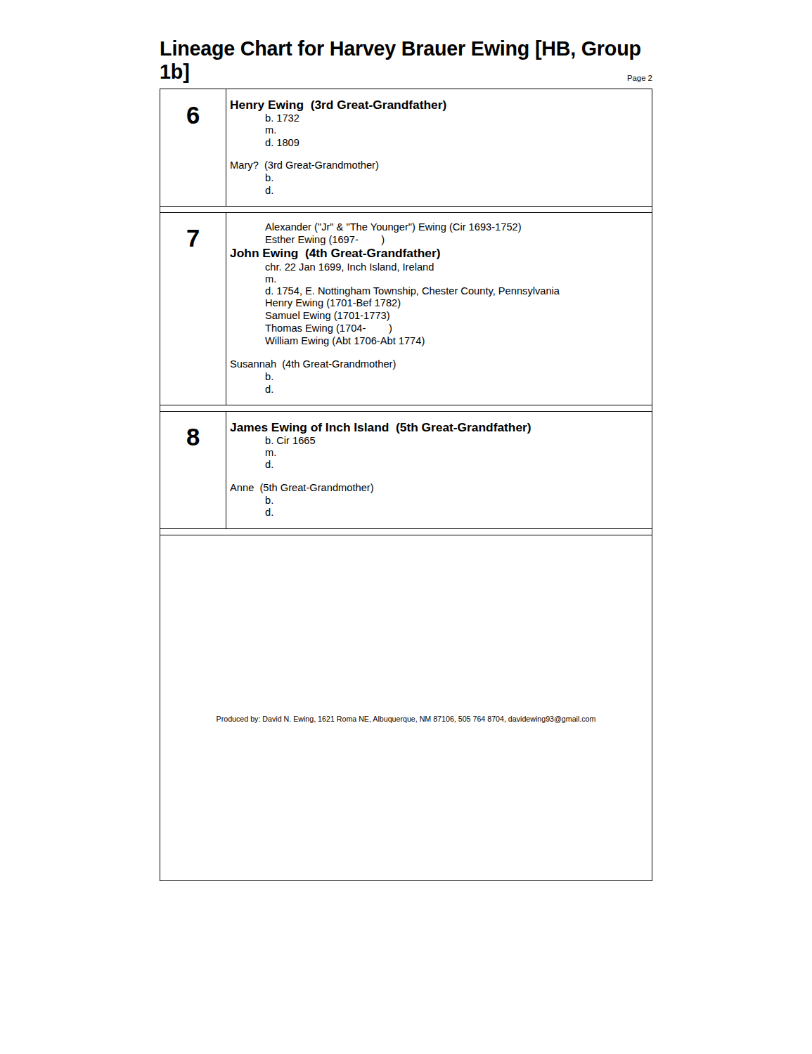Lineage Chart for Harvey Brauer Ewing [HB, Group 1b]
Page 2
| 6 | Henry Ewing (3rd Great-Grandfather) b. 1732 m. d. 1809 Mary? (3rd Great-Grandmother) b. d. |
| 7 | Alexander ("Jr" & "The Younger") Ewing (Cir 1693-1752) Esther Ewing (1697- ) John Ewing (4th Great-Grandfather) chr. 22 Jan 1699, Inch Island, Ireland m. d. 1754, E. Nottingham Township, Chester County, Pennsylvania Henry Ewing (1701-Bef 1782) Samuel Ewing (1701-1773) Thomas Ewing (1704- ) William Ewing (Abt 1706-Abt 1774) Susannah (4th Great-Grandmother) b. d. |
| 8 | James Ewing of Inch Island (5th Great-Grandfather) b. Cir 1665 m. d. Anne (5th Great-Grandmother) b. d. |
Produced by: David N. Ewing, 1621 Roma NE, Albuquerque, NM 87106, 505 764 8704, davidewing93@gmail.com